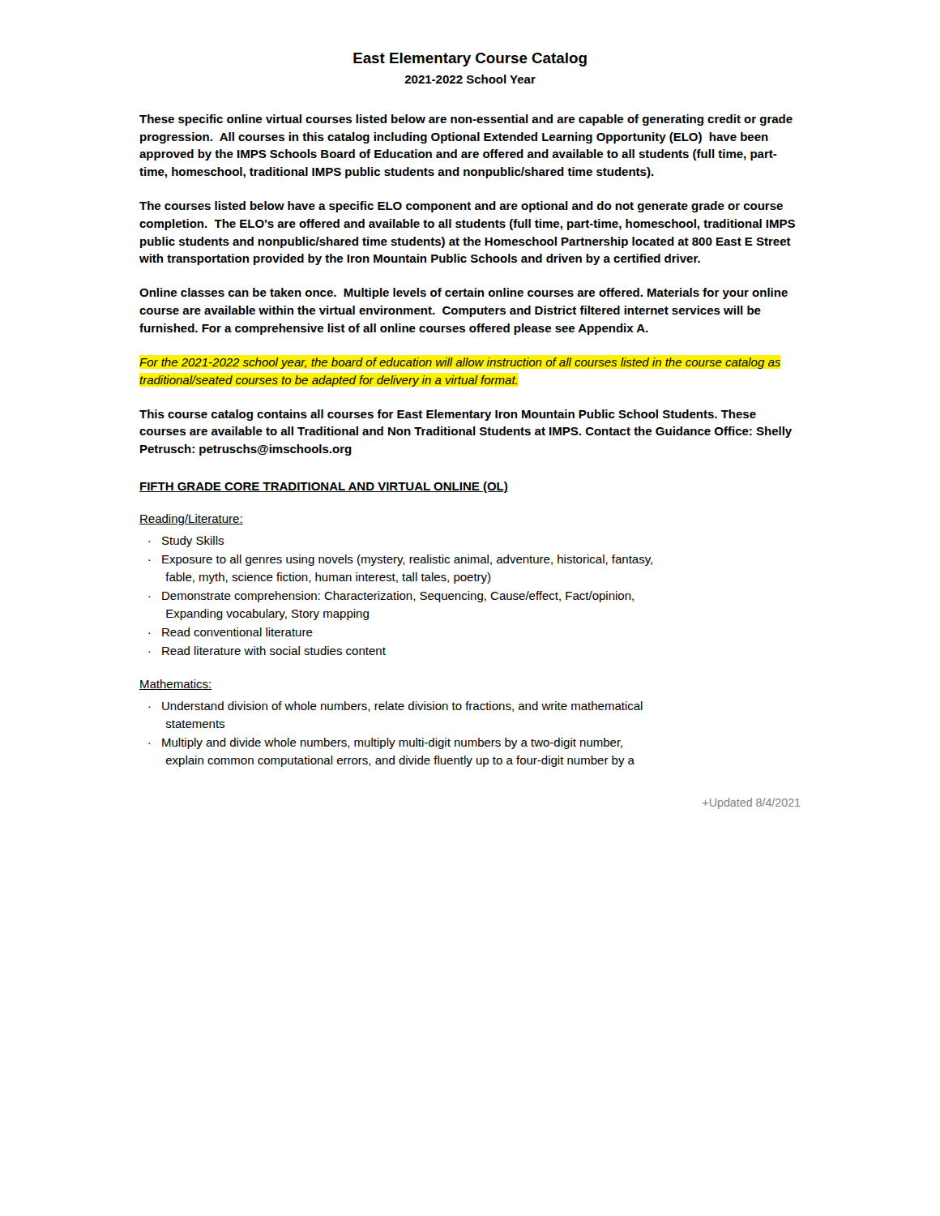East Elementary Course Catalog
2021-2022 School Year
These specific online virtual courses listed below are non-essential and are capable of generating credit or grade progression. All courses in this catalog including Optional Extended Learning Opportunity (ELO) have been approved by the IMPS Schools Board of Education and are offered and available to all students (full time, part-time, homeschool, traditional IMPS public students and nonpublic/shared time students).
The courses listed below have a specific ELO component and are optional and do not generate grade or course completion. The ELO's are offered and available to all students (full time, part-time, homeschool, traditional IMPS public students and nonpublic/shared time students) at the Homeschool Partnership located at 800 East E Street with transportation provided by the Iron Mountain Public Schools and driven by a certified driver.
Online classes can be taken once. Multiple levels of certain online courses are offered. Materials for your online course are available within the virtual environment. Computers and District filtered internet services will be furnished. For a comprehensive list of all online courses offered please see Appendix A.
For the 2021-2022 school year, the board of education will allow instruction of all courses listed in the course catalog as traditional/seated courses to be adapted for delivery in a virtual format.
This course catalog contains all courses for East Elementary Iron Mountain Public School Students. These courses are available to all Traditional and Non Traditional Students at IMPS. Contact the Guidance Office: Shelly Petrusch: petruschs@imschools.org
FIFTH GRADE CORE TRADITIONAL AND VIRTUAL ONLINE (OL)
Reading/Literature:
Study Skills
Exposure to all genres using novels (mystery, realistic animal, adventure, historical, fantasy,fable, myth, science fiction, human interest, tall tales, poetry)
Demonstrate comprehension: Characterization, Sequencing, Cause/effect, Fact/opinion,Expanding vocabulary, Story mapping
Read conventional literature
Read literature with social studies content
Mathematics:
Understand division of whole numbers, relate division to fractions, and write mathematicalstatements
Multiply and divide whole numbers, multiply multi-digit numbers by a two-digit number,explain common computational errors, and divide fluently up to a four-digit number by a
+Updated 8/4/2021